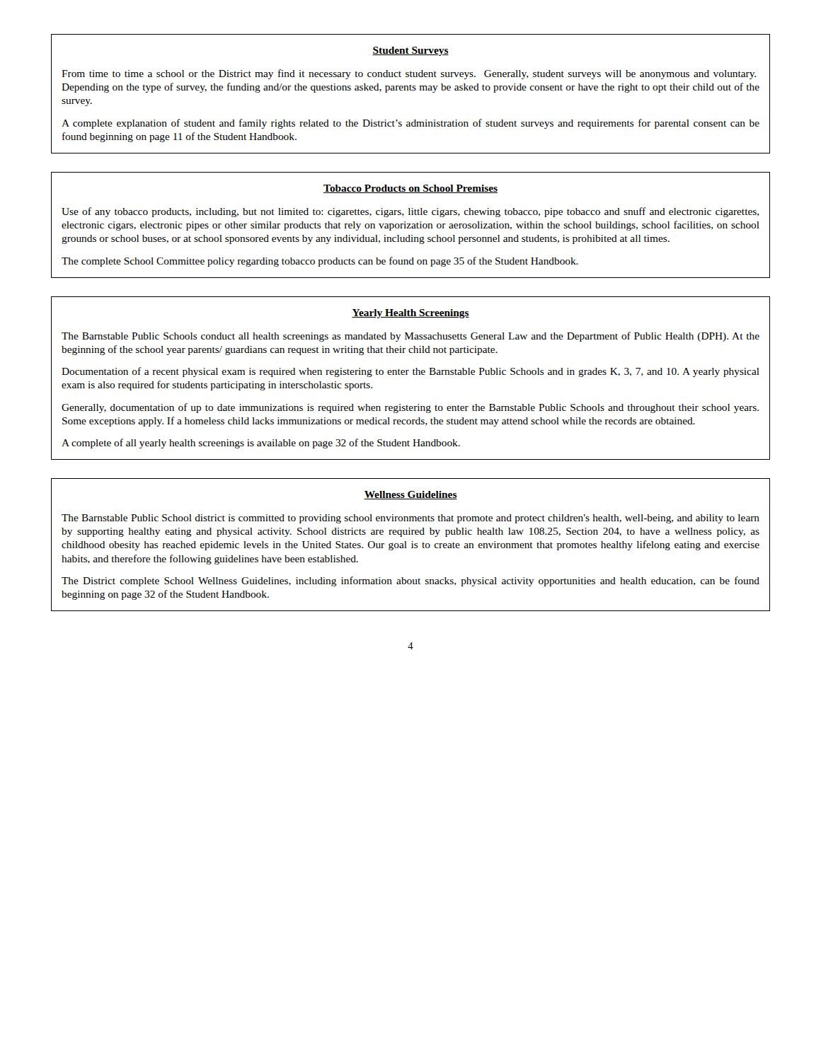Student Surveys
From time to time a school or the District may find it necessary to conduct student surveys. Generally, student surveys will be anonymous and voluntary. Depending on the type of survey, the funding and/or the questions asked, parents may be asked to provide consent or have the right to opt their child out of the survey.
A complete explanation of student and family rights related to the District’s administration of student surveys and requirements for parental consent can be found beginning on page 11 of the Student Handbook.
Tobacco Products on School Premises
Use of any tobacco products, including, but not limited to: cigarettes, cigars, little cigars, chewing tobacco, pipe tobacco and snuff and electronic cigarettes, electronic cigars, electronic pipes or other similar products that rely on vaporization or aerosolization, within the school buildings, school facilities, on school grounds or school buses, or at school sponsored events by any individual, including school personnel and students, is prohibited at all times.
The complete School Committee policy regarding tobacco products can be found on page 35 of the Student Handbook.
Yearly Health Screenings
The Barnstable Public Schools conduct all health screenings as mandated by Massachusetts General Law and the Department of Public Health (DPH). At the beginning of the school year parents/ guardians can request in writing that their child not participate.
Documentation of a recent physical exam is required when registering to enter the Barnstable Public Schools and in grades K, 3, 7, and 10. A yearly physical exam is also required for students participating in interscholastic sports.
Generally, documentation of up to date immunizations is required when registering to enter the Barnstable Public Schools and throughout their school years. Some exceptions apply. If a homeless child lacks immunizations or medical records, the student may attend school while the records are obtained.
A complete of all yearly health screenings is available on page 32 of the Student Handbook.
Wellness Guidelines
The Barnstable Public School district is committed to providing school environments that promote and protect children's health, well-being, and ability to learn by supporting healthy eating and physical activity. School districts are required by public health law 108.25, Section 204, to have a wellness policy, as childhood obesity has reached epidemic levels in the United States. Our goal is to create an environment that promotes healthy lifelong eating and exercise habits, and therefore the following guidelines have been established.
The District complete School Wellness Guidelines, including information about snacks, physical activity opportunities and health education, can be found beginning on page 32 of the Student Handbook.
4